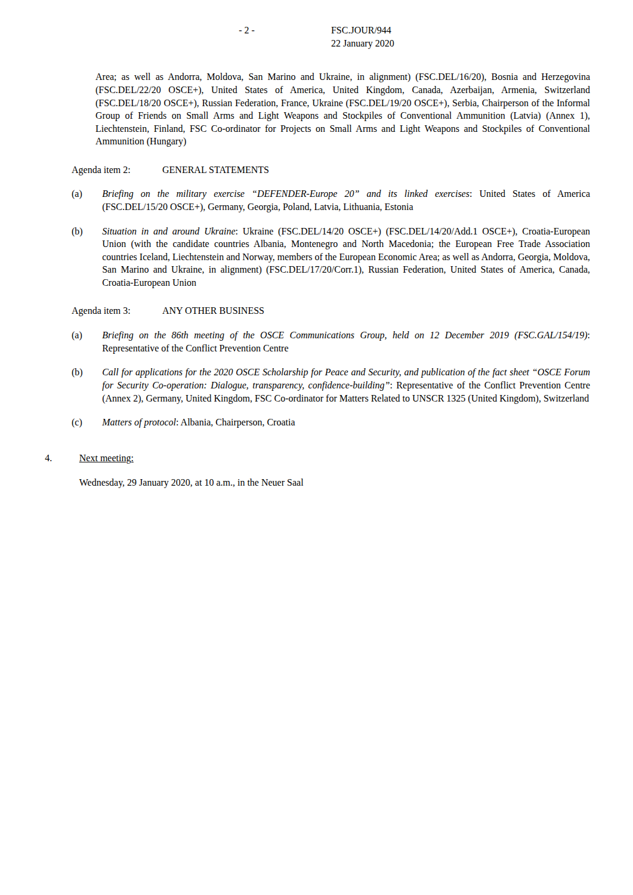- 2 -
FSC.JOUR/944
22 January 2020
Area; as well as Andorra, Moldova, San Marino and Ukraine, in alignment) (FSC.DEL/16/20), Bosnia and Herzegovina (FSC.DEL/22/20 OSCE+), United States of America, United Kingdom, Canada, Azerbaijan, Armenia, Switzerland (FSC.DEL/18/20 OSCE+), Russian Federation, France, Ukraine (FSC.DEL/19/20 OSCE+), Serbia, Chairperson of the Informal Group of Friends on Small Arms and Light Weapons and Stockpiles of Conventional Ammunition (Latvia) (Annex 1), Liechtenstein, Finland, FSC Co-ordinator for Projects on Small Arms and Light Weapons and Stockpiles of Conventional Ammunition (Hungary)
Agenda item 2: GENERAL STATEMENTS
(a)
Briefing on the military exercise “DEFENDER-Europe 20” and its linked exercises: United States of America (FSC.DEL/15/20 OSCE+), Germany, Georgia, Poland, Latvia, Lithuania, Estonia
(b)
Situation in and around Ukraine: Ukraine (FSC.DEL/14/20 OSCE+) (FSC.DEL/14/20/Add.1 OSCE+), Croatia-European Union (with the candidate countries Albania, Montenegro and North Macedonia; the European Free Trade Association countries Iceland, Liechtenstein and Norway, members of the European Economic Area; as well as Andorra, Georgia, Moldova, San Marino and Ukraine, in alignment) (FSC.DEL/17/20/Corr.1), Russian Federation, United States of America, Canada, Croatia-European Union
Agenda item 3: ANY OTHER BUSINESS
(a)
Briefing on the 86th meeting of the OSCE Communications Group, held on 12 December 2019 (FSC.GAL/154/19): Representative of the Conflict Prevention Centre
(b)
Call for applications for the 2020 OSCE Scholarship for Peace and Security, and publication of the fact sheet “OSCE Forum for Security Co-operation: Dialogue, transparency, confidence-building”: Representative of the Conflict Prevention Centre (Annex 2), Germany, United Kingdom, FSC Co-ordinator for Matters Related to UNSCR 1325 (United Kingdom), Switzerland
(c)
Matters of protocol: Albania, Chairperson, Croatia
4.
Next meeting:
Wednesday, 29 January 2020, at 10 a.m., in the Neuer Saal